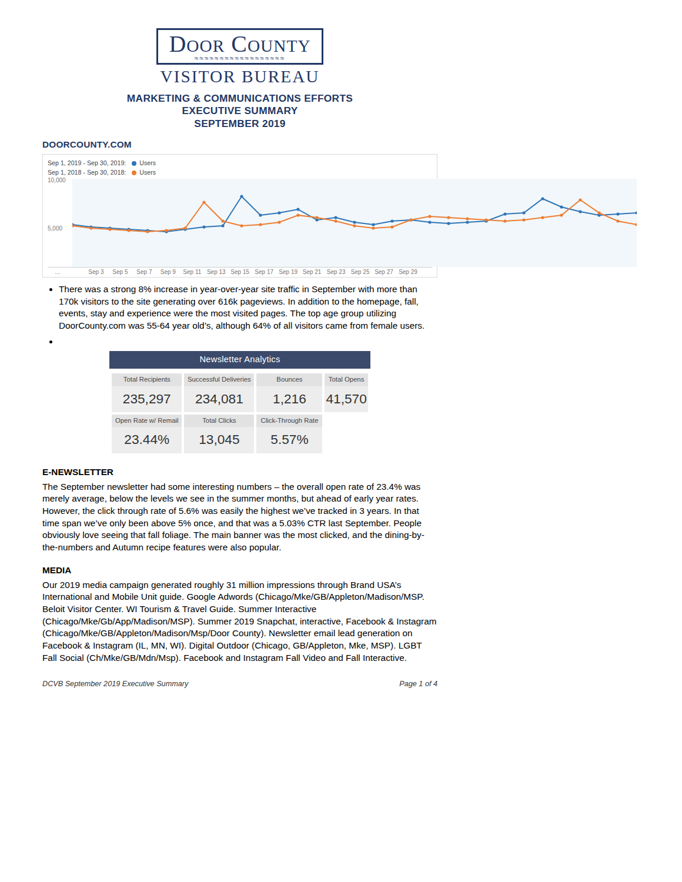DOOR COUNTY ≈≈≈≈≈≈≈≈≈≈≈≈≈≈≈≈≈≈
VISITOR BUREAU
MARKETING & COMMUNICATIONS EFFORTS EXECUTIVE SUMMARY SEPTEMBER 2019
DOORCOUNTY.COM
Sep 1, 2019 - Sep 30, 2019: Users
Sep 1, 2018 - Sep 30, 2018: Users
10,000 5,000
… Sep 3 Sep 5 Sep 7 Sep 9 Sep 11 Sep 13 Sep 15 Sep 17 Sep 19 Sep 21 Sep 23 Sep 25 Sep 27 Sep 29
There was a strong 8% increase in year-over-year site traffic in September with more than 170k visitors to the site generating over 616k pageviews. In addition to the homepage, fall, events, stay and experience were the most visited pages. The top age group utilizing DoorCounty.com was 55-64 year old’s, although 64% of all visitors came from female users.
Newsletter Analytics
| Total Recipients 235,297 | Successful Deliveries 234,081 | Bounces 1,216 | Total Opens 41,570 |
| Open Rate w/ Remail 23.44% | Total Clicks 13,045 | Click-Through Rate 5.57% |
E-NEWSLETTER
The September newsletter had some interesting numbers – the overall open rate of 23.4% was merely average, below the levels we see in the summer months, but ahead of early year rates. However, the click through rate of 5.6% was easily the highest we’ve tracked in 3 years. In that time span we’ve only been above 5% once, and that was a 5.03% CTR last September. People obviously love seeing that fall foliage. The main banner was the most clicked, and the dining-by-the-numbers and Autumn recipe features were also popular.
MEDIA
Our 2019 media campaign generated roughly 31 million impressions through Brand USA’s International and Mobile Unit guide. Google Adwords (Chicago/Mke/GB/Appleton/Madison/MSP. Beloit Visitor Center. WI Tourism & Travel Guide. Summer Interactive (Chicago/Mke/Gb/App/Madison/MSP). Summer 2019 Snapchat, interactive, Facebook & Instagram (Chicago/Mke/GB/Appleton/Madison/Msp/Door County). Newsletter email lead generation on Facebook & Instagram (IL, MN, WI). Digital Outdoor (Chicago, GB/Appleton, Mke, MSP). LGBT Fall Social (Ch/Mke/GB/Mdn/Msp). Facebook and Instagram Fall Video and Fall Interactive.
DCVB September 2019 Executive Summary Page 1 of 4